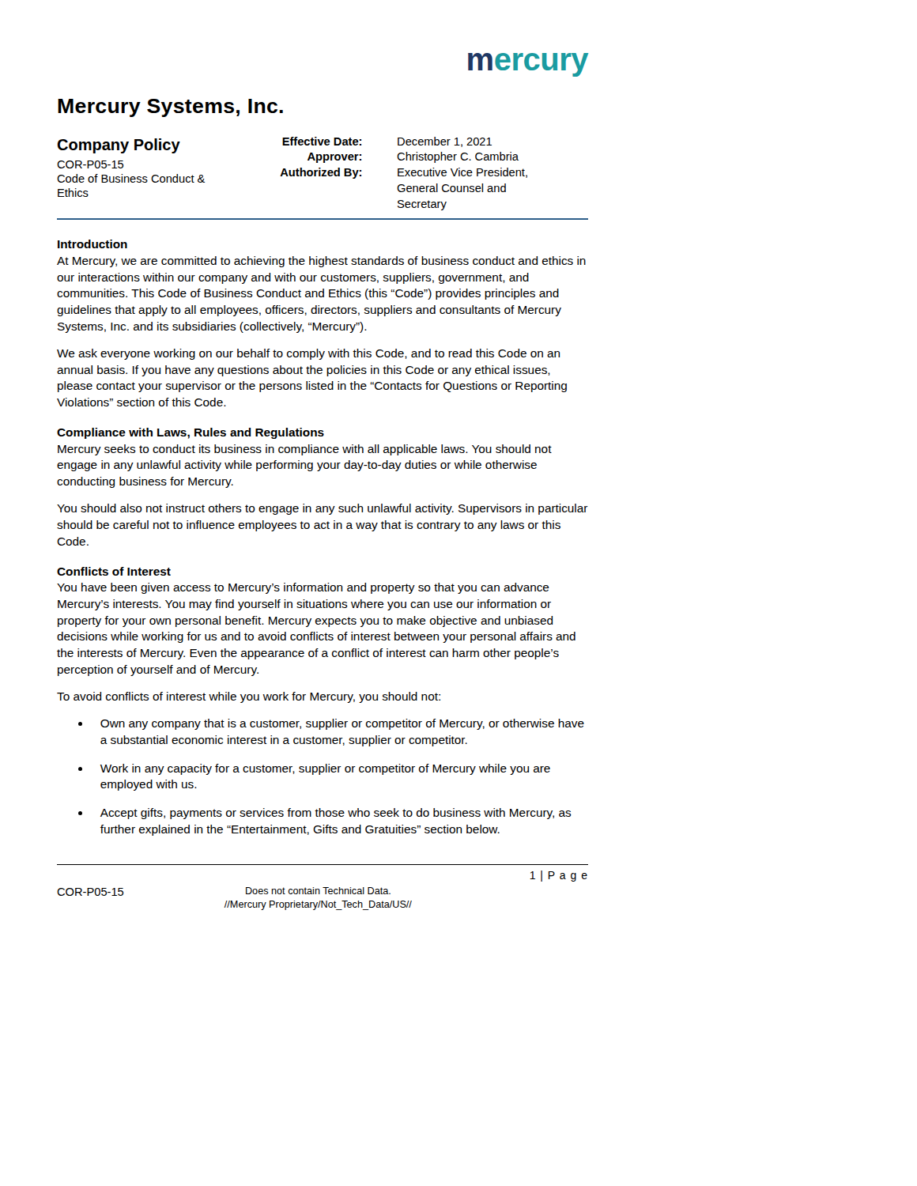mercury
Mercury Systems, Inc.
| Company Policy COR-P05-15 Code of Business Conduct & Ethics | / Effective Date: / / Approver: / / Authorized By: / | / December 1, 2021 / / Christopher C. Cambria / / Executive Vice President, General Counsel and Secretary / |
Introduction
At Mercury, we are committed to achieving the highest standards of business conduct and ethics in our interactions within our company and with our customers, suppliers, government, and communities. This Code of Business Conduct and Ethics (this “Code”) provides principles and guidelines that apply to all employees, officers, directors, suppliers and consultants of Mercury Systems, Inc. and its subsidiaries (collectively, “Mercury”).
We ask everyone working on our behalf to comply with this Code, and to read this Code on an annual basis. If you have any questions about the policies in this Code or any ethical issues, please contact your supervisor or the persons listed in the “Contacts for Questions or Reporting Violations” section of this Code.
Compliance with Laws, Rules and Regulations
Mercury seeks to conduct its business in compliance with all applicable laws. You should not engage in any unlawful activity while performing your day-to-day duties or while otherwise conducting business for Mercury.
You should also not instruct others to engage in any such unlawful activity. Supervisors in particular should be careful not to influence employees to act in a way that is contrary to any laws or this Code.
Conflicts of Interest
You have been given access to Mercury’s information and property so that you can advance Mercury’s interests. You may find yourself in situations where you can use our information or property for your own personal benefit. Mercury expects you to make objective and unbiased decisions while working for us and to avoid conflicts of interest between your personal affairs and the interests of Mercury. Even the appearance of a conflict of interest can harm other people’s perception of yourself and of Mercury.
To avoid conflicts of interest while you work for Mercury, you should not:
Own any company that is a customer, supplier or competitor of Mercury, or otherwise have a substantial economic interest in a customer, supplier or competitor.
Work in any capacity for a customer, supplier or competitor of Mercury while you are employed with us.
Accept gifts, payments or services from those who seek to do business with Mercury, as further explained in the “Entertainment, Gifts and Gratuities” section below.
1 | P a g e
COR-P05-15
Does not contain Technical Data.
//Mercury Proprietary/Not_Tech_Data/US//